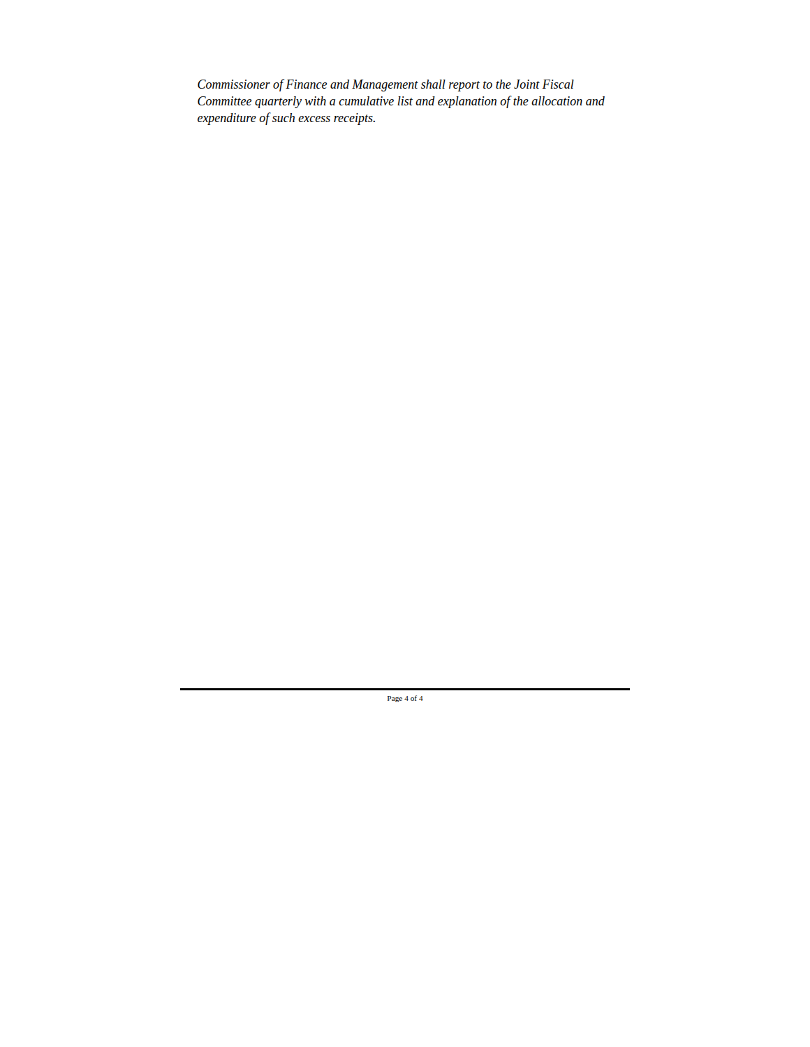Commissioner of Finance and Management shall report to the Joint Fiscal Committee quarterly with a cumulative list and explanation of the allocation and expenditure of such excess receipts.
Page 4 of 4